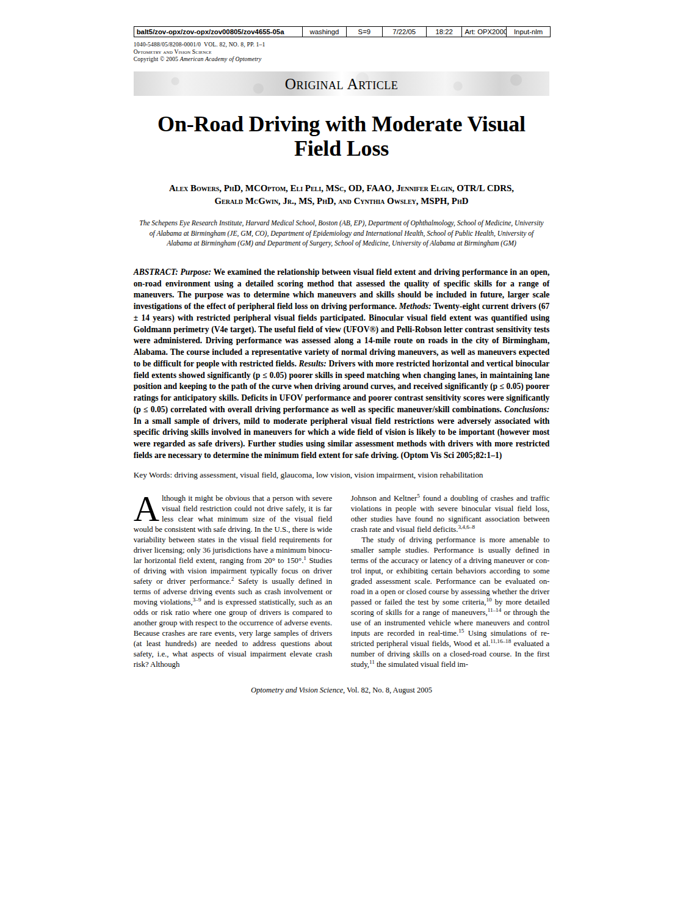balt5/zov-opx/zov-opx/zov00805/zov4655-05a
washingd
S=9
7/22/05
18:22
Art: OPX200049
Input-nlm
1040-5488/05/8208-0001/0 VOL. 82, NO. 8, PP. 1–1
Optometry and Vision Science
Copyright © 2005 American Academy of Optometry
Original Article
On-Road Driving with Moderate Visual Field Loss
Alex Bowers, PhD, MCOptom, Eli Peli, MSc, OD, FAAO, Jennifer Elgin, OTR/L CDRS,
Gerald McGwin, Jr., MS, PhD, and Cynthia Owsley, MSPH, PhD
The Schepens Eye Research Institute, Harvard Medical School, Boston (AB, EP), Department of Ophthalmology, School of Medicine, University of Alabama at Birmingham (JE, GM, CO), Department of Epidemiology and International Health, School of Public Health, University of Alabama at Birmingham (GM) and Department of Surgery, School of Medicine, University of Alabama at Birmingham (GM)
ABSTRACT: Purpose: We examined the relationship between visual field extent and driving performance in an open, on-road environment using a detailed scoring method that assessed the quality of specific skills for a range of maneuvers. The purpose was to determine which maneuvers and skills should be included in future, larger scale investigations of the effect of peripheral field loss on driving performance. Methods: Twenty-eight current drivers (67 ± 14 years) with restricted peripheral visual fields participated. Binocular visual field extent was quantified using Goldmann perimetry (V4e target). The useful field of view (UFOV®) and Pelli-Robson letter contrast sensitivity tests were administered. Driving performance was assessed along a 14-mile route on roads in the city of Birmingham, Alabama. The course included a representative variety of normal driving maneuvers, as well as maneuvers expected to be difficult for people with restricted fields. Results: Drivers with more restricted horizontal and vertical binocular field extents showed significantly (p ≤ 0.05) poorer skills in speed matching when changing lanes, in maintaining lane position and keeping to the path of the curve when driving around curves, and received significantly (p ≤ 0.05) poorer ratings for anticipatory skills. Deficits in UFOV performance and poorer contrast sensitivity scores were significantly (p ≤ 0.05) correlated with overall driving performance as well as specific maneuver/skill combinations. Conclusions: In a small sample of drivers, mild to moderate peripheral visual field restrictions were adversely associated with specific driving skills involved in maneuvers for which a wide field of vision is likely to be important (however most were regarded as safe drivers). Further studies using similar assessment methods with drivers with more restricted fields are necessary to determine the minimum field extent for safe driving. (Optom Vis Sci 2005;82:1–1)
Key Words: driving assessment, visual field, glaucoma, low vision, vision impairment, vision rehabilitation
Although it might be obvious that a person with severe visual field restriction could not drive safely, it is far less clear what minimum size of the visual field would be consistent with safe driving. In the U.S., there is wide variability between states in the visual field requirements for driver licensing; only 36 jurisdictions have a minimum binocular horizontal field extent, ranging from 20° to 150°.1 Studies of driving with vision impairment typically focus on driver safety or driver performance.2 Safety is usually defined in terms of adverse driving events such as crash involvement or moving violations,3–9 and is expressed statistically, such as an odds or risk ratio where one group of drivers is compared to another group with respect to the occurrence of adverse events. Because crashes are rare events, very large samples of drivers (at least hundreds) are needed to address questions about safety, i.e., what aspects of visual impairment elevate crash risk? Although
Johnson and Keltner5 found a doubling of crashes and traffic violations in people with severe binocular visual field loss, other studies have found no significant association between crash rate and visual field deficits.3,4,6–8
The study of driving performance is more amenable to smaller sample studies. Performance is usually defined in terms of the accuracy or latency of a driving maneuver or control input, or exhibiting certain behaviors according to some graded assessment scale. Performance can be evaluated on-road in a open or closed course by assessing whether the driver passed or failed the test by some criteria,10 by more detailed scoring of skills for a range of maneuvers,11–14 or through the use of an instrumented vehicle where maneuvers and control inputs are recorded in real-time.15 Using simulations of restricted peripheral visual fields, Wood et al.11,16–18 evaluated a number of driving skills on a closed-road course. In the first study,11 the simulated visual field im-
Optometry and Vision Science, Vol. 82, No. 8, August 2005